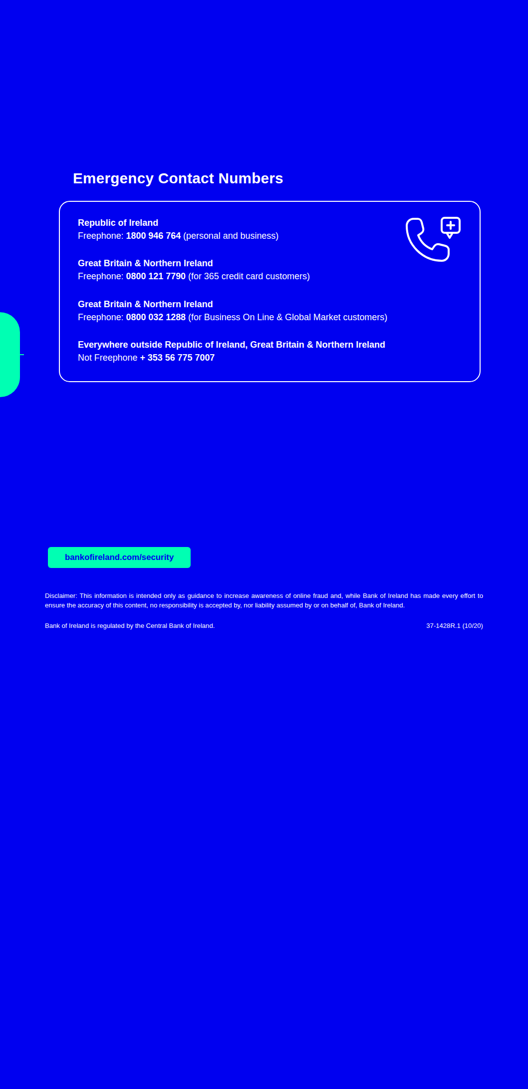Emergency Contact Numbers
Republic of Ireland
Freephone: 1800 946 764 (personal and business)
Great Britain & Northern Ireland
Freephone: 0800 121 7790 (for 365 credit card customers)
Great Britain & Northern Ireland
Freephone: 0800 032 1288 (for Business On Line & Global Market customers)
Everywhere outside Republic of Ireland, Great Britain & Northern Ireland
Not Freephone + 353 56 775 7007
bankofireland.com/security
Disclaimer: This information is intended only as guidance to increase awareness of online fraud and, while Bank of Ireland has made every effort to ensure the accuracy of this content, no responsibility is accepted by, nor liability assumed by or on behalf of, Bank of Ireland.
Bank of Ireland is regulated by the Central Bank of Ireland.
37-1428R.1 (10/20)